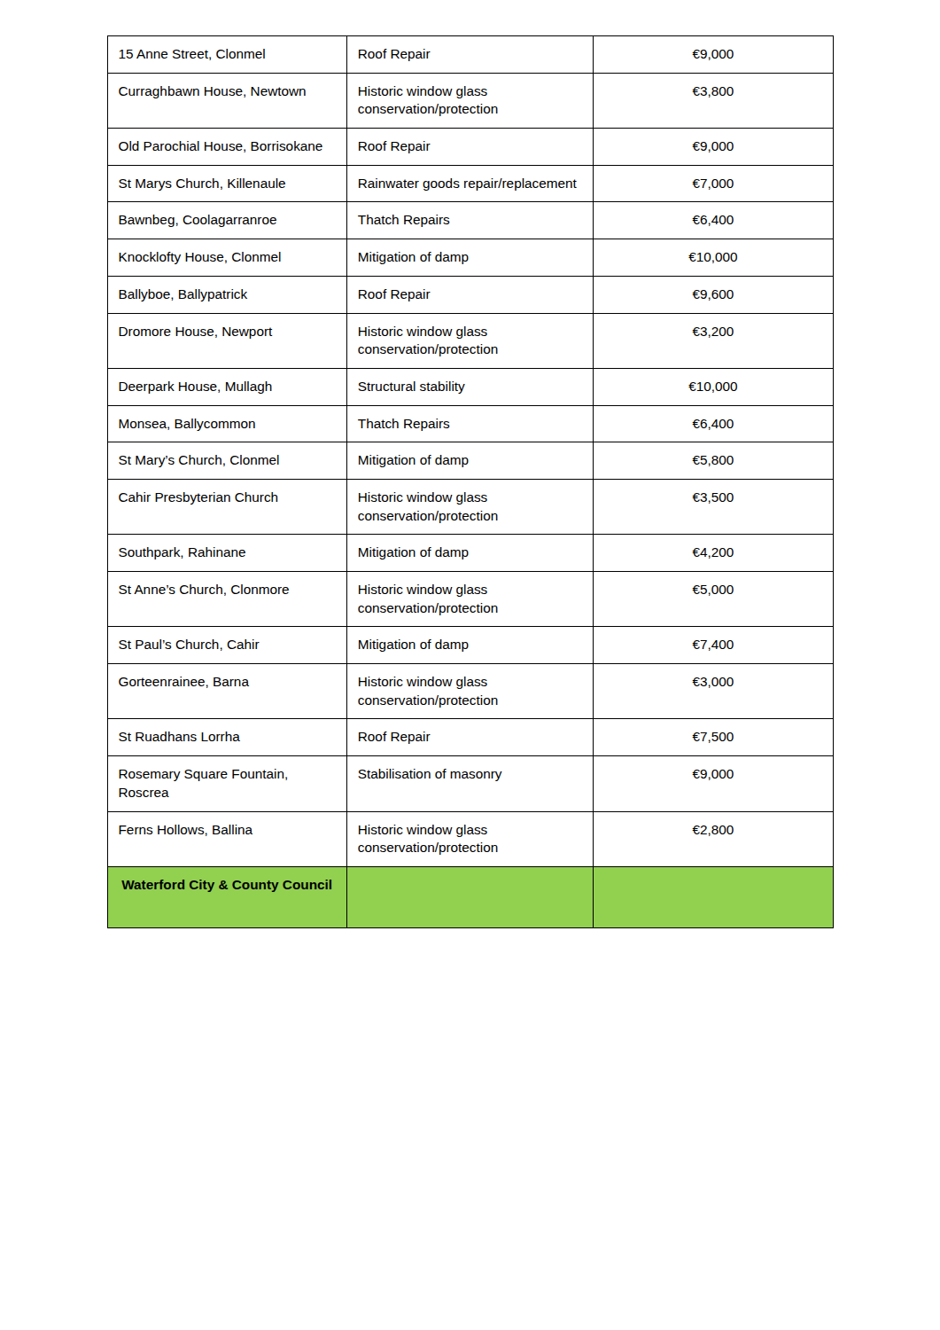| 15 Anne Street, Clonmel | Roof Repair | €9,000 |
| Curraghbawn House, Newtown | Historic window glass conservation/protection | €3,800 |
| Old Parochial House, Borrisokane | Roof Repair | €9,000 |
| St Marys Church, Killenaule | Rainwater goods repair/replacement | €7,000 |
| Bawnbeg, Coolagarranroe | Thatch Repairs | €6,400 |
| Knocklofty House, Clonmel | Mitigation of damp | €10,000 |
| Ballyboe, Ballypatrick | Roof Repair | €9,600 |
| Dromore House, Newport | Historic window glass conservation/protection | €3,200 |
| Deerpark House, Mullagh | Structural stability | €10,000 |
| Monsea, Ballycommon | Thatch Repairs | €6,400 |
| St Mary’s Church, Clonmel | Mitigation of damp | €5,800 |
| Cahir Presbyterian Church | Historic window glass conservation/protection | €3,500 |
| Southpark, Rahinane | Mitigation of damp | €4,200 |
| St Anne’s Church, Clonmore | Historic window glass conservation/protection | €5,000 |
| St Paul’s Church, Cahir | Mitigation of damp | €7,400 |
| Gorteenrainee, Barna | Historic window glass conservation/protection | €3,000 |
| St Ruadhans Lorrha | Roof Repair | €7,500 |
| Rosemary Square Fountain, Roscrea | Stabilisation of masonry | €9,000 |
| Ferns Hollows, Ballina | Historic window glass conservation/protection | €2,800 |
| Waterford City & County Council | | |